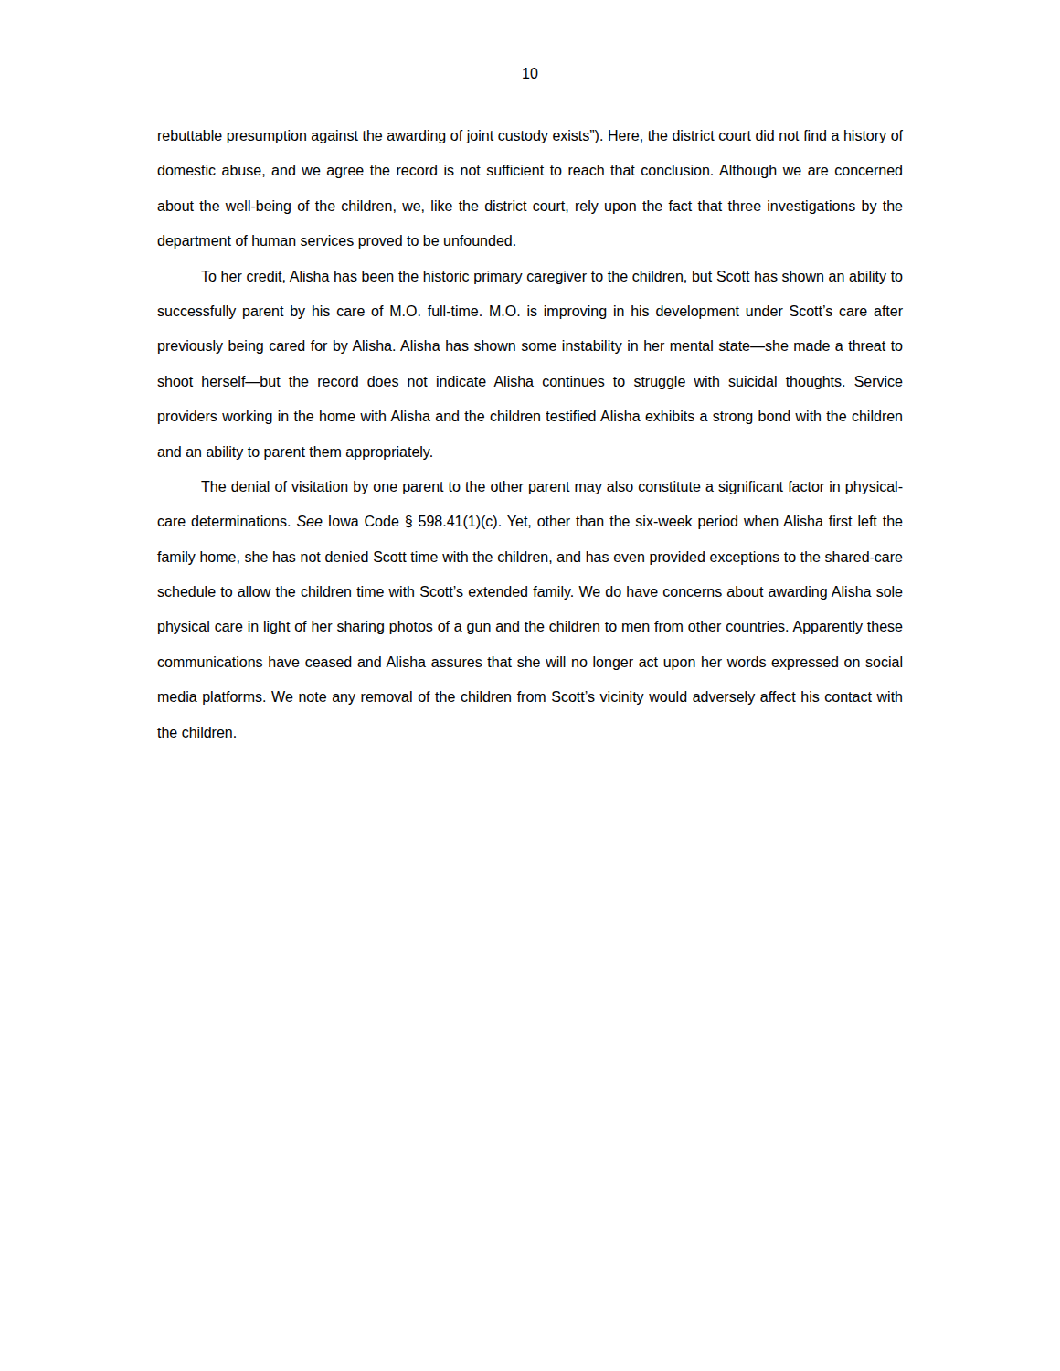10
rebuttable presumption against the awarding of joint custody exists”). Here, the district court did not find a history of domestic abuse, and we agree the record is not sufficient to reach that conclusion. Although we are concerned about the well-being of the children, we, like the district court, rely upon the fact that three investigations by the department of human services proved to be unfounded.
To her credit, Alisha has been the historic primary caregiver to the children, but Scott has shown an ability to successfully parent by his care of M.O. full-time. M.O. is improving in his development under Scott’s care after previously being cared for by Alisha. Alisha has shown some instability in her mental state—she made a threat to shoot herself—but the record does not indicate Alisha continues to struggle with suicidal thoughts. Service providers working in the home with Alisha and the children testified Alisha exhibits a strong bond with the children and an ability to parent them appropriately.
The denial of visitation by one parent to the other parent may also constitute a significant factor in physical-care determinations. See Iowa Code § 598.41(1)(c). Yet, other than the six-week period when Alisha first left the family home, she has not denied Scott time with the children, and has even provided exceptions to the shared-care schedule to allow the children time with Scott’s extended family. We do have concerns about awarding Alisha sole physical care in light of her sharing photos of a gun and the children to men from other countries. Apparently these communications have ceased and Alisha assures that she will no longer act upon her words expressed on social media platforms. We note any removal of the children from Scott’s vicinity would adversely affect his contact with the children.